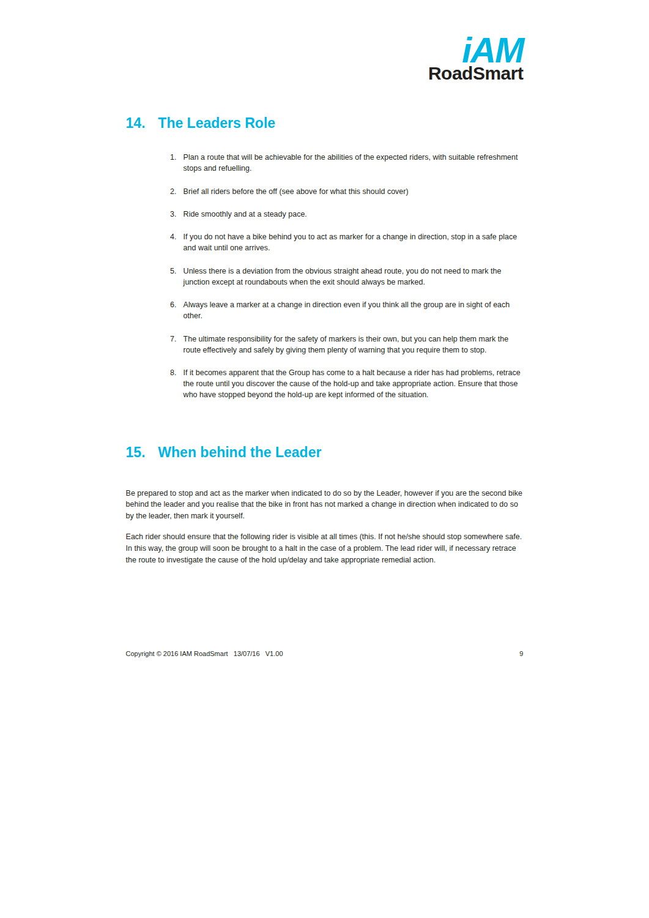iAM
RoadSmart
14. The Leaders Role
Plan a route that will be achievable for the abilities of the expected riders, with suitable refreshment stops and refuelling.
Brief all riders before the off (see above for what this should cover)
Ride smoothly and at a steady pace.
If you do not have a bike behind you to act as marker for a change in direction, stop in a safe place and wait until one arrives.
Unless there is a deviation from the obvious straight ahead route, you do not need to mark the junction except at roundabouts when the exit should always be marked.
Always leave a marker at a change in direction even if you think all the group are in sight of each other.
The ultimate responsibility for the safety of markers is their own, but you can help them mark the route effectively and safely by giving them plenty of warning that you require them to stop.
If it becomes apparent that the Group has come to a halt because a rider has had problems, retrace the route until you discover the cause of the hold-up and take appropriate action. Ensure that those who have stopped beyond the hold-up are kept informed of the situation.
15. When behind the Leader
Be prepared to stop and act as the marker when indicated to do so by the Leader, however if you are the second bike behind the leader and you realise that the bike in front has not marked a change in direction when indicated to do so by the leader, then mark it yourself.
Each rider should ensure that the following rider is visible at all times (this. If not he/she should stop somewhere safe. In this way, the group will soon be brought to a halt in the case of a problem. The lead rider will, if necessary retrace the route to investigate the cause of the hold up/delay and take appropriate remedial action.
Copyright © 2016 IAM RoadSmart 13/07/16 V1.00
9